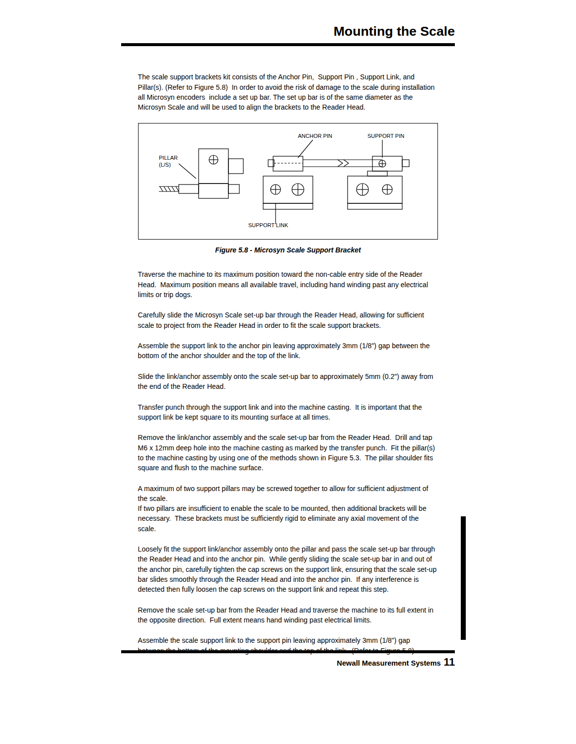Mounting the Scale
The scale support brackets kit consists of the Anchor Pin, Support Pin , Support Link, and Pillar(s). (Refer to Figure 5.8) In order to avoid the risk of damage to the scale during installation all Microsyn encoders include a set up bar. The set up bar is of the same diameter as the Microsyn Scale and will be used to align the brackets to the Reader Head.
ANCHOR PIN SUPPORT PIN PILLAR (L/S) SUPPORT LINK
Figure 5.8 - Microsyn Scale Support Bracket
Traverse the machine to its maximum position toward the non-cable entry side of the Reader Head. Maximum position means all available travel, including hand winding past any electrical limits or trip dogs.
Carefully slide the Microsyn Scale set-up bar through the Reader Head, allowing for sufficient scale to project from the Reader Head in order to fit the scale support brackets.
Assemble the support link to the anchor pin leaving approximately 3mm (1/8") gap between the bottom of the anchor shoulder and the top of the link.
Slide the link/anchor assembly onto the scale set-up bar to approximately 5mm (0.2") away from the end of the Reader Head.
Transfer punch through the support link and into the machine casting. It is important that the support link be kept square to its mounting surface at all times.
Remove the link/anchor assembly and the scale set-up bar from the Reader Head. Drill and tap M6 x 12mm deep hole into the machine casting as marked by the transfer punch. Fit the pillar(s) to the machine casting by using one of the methods shown in Figure 5.3. The pillar shoulder fits square and flush to the machine surface.
A maximum of two support pillars may be screwed together to allow for sufficient adjustment of the scale.
If two pillars are insufficient to enable the scale to be mounted, then additional brackets will be necessary. These brackets must be sufficiently rigid to eliminate any axial movement of the scale.
Loosely fit the support link/anchor assembly onto the pillar and pass the scale set-up bar through the Reader Head and into the anchor pin. While gently sliding the scale set-up bar in and out of the anchor pin, carefully tighten the cap screws on the support link, ensuring that the scale set-up bar slides smoothly through the Reader Head and into the anchor pin. If any interference is detected then fully loosen the cap screws on the support link and repeat this step.
Remove the scale set-up bar from the Reader Head and traverse the machine to its full extent in the opposite direction. Full extent means hand winding past electrical limits.
Assemble the scale support link to the support pin leaving approximately 3mm (1/8") gap between the bottom of the mounting shoulder and the top of the link. (Refer to Figure 5.8)
Newall Measurement Systems11